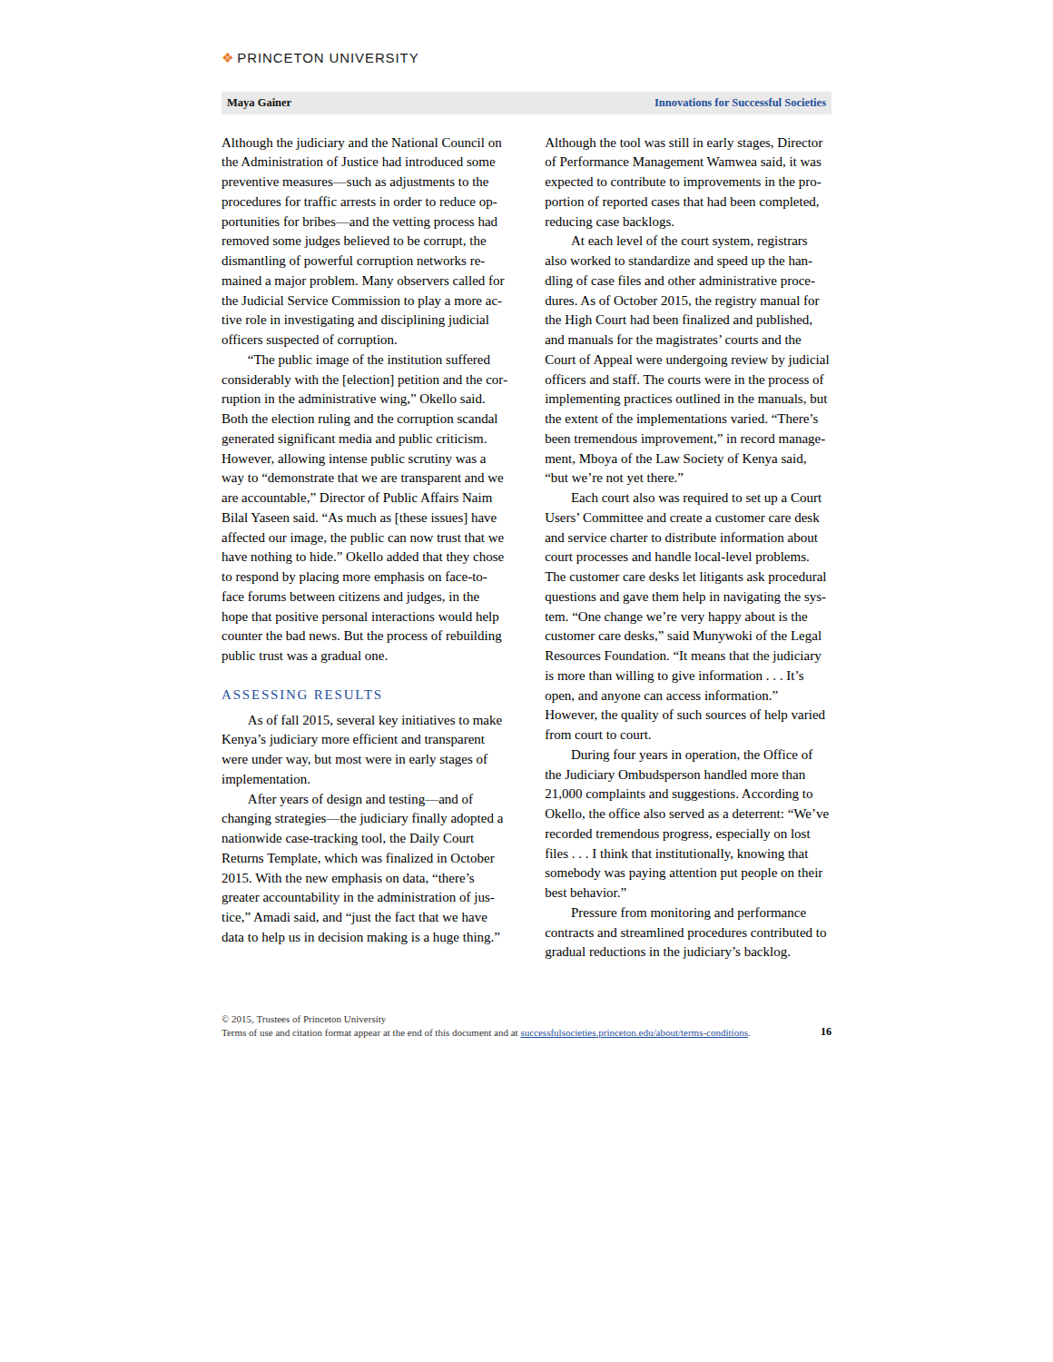❖PRINCETON UNIVERSITY
Maya Gainer Innovations for Successful Societies
Although the judiciary and the National Council on the Administration of Justice had introduced some preventive measures—such as adjustments to the procedures for traffic arrests in order to reduce opportunities for bribes—and the vetting process had removed some judges believed to be corrupt, the dismantling of powerful corruption networks remained a major problem. Many observers called for the Judicial Service Commission to play a more active role in investigating and disciplining judicial officers suspected of corruption.
“The public image of the institution suffered considerably with the [election] petition and the corruption in the administrative wing,” Okello said. Both the election ruling and the corruption scandal generated significant media and public criticism. However, allowing intense public scrutiny was a way to “demonstrate that we are transparent and we are accountable,” Director of Public Affairs Naim Bilal Yaseen said. “As much as [these issues] have affected our image, the public can now trust that we have nothing to hide.” Okello added that they chose to respond by placing more emphasis on face-to-face forums between citizens and judges, in the hope that positive personal interactions would help counter the bad news. But the process of rebuilding public trust was a gradual one.
ASSESSING RESULTS
As of fall 2015, several key initiatives to make Kenya’s judiciary more efficient and transparent were under way, but most were in early stages of implementation.
After years of design and testing—and of changing strategies—the judiciary finally adopted a nationwide case-tracking tool, the Daily Court Returns Template, which was finalized in October 2015. With the new emphasis on data, “there’s greater accountability in the administration of justice,” Amadi said, and “just the fact that we have data to help us in decision making is a huge thing.” Although the tool was still in early stages, Director of Performance Management Wamwea said, it was expected to contribute to improvements in the proportion of reported cases that had been completed, reducing case backlogs.
At each level of the court system, registrars also worked to standardize and speed up the handling of case files and other administrative procedures. As of October 2015, the registry manual for the High Court had been finalized and published, and manuals for the magistrates’ courts and the Court of Appeal were undergoing review by judicial officers and staff. The courts were in the process of implementing practices outlined in the manuals, but the extent of the implementations varied. “There’s been tremendous improvement,” in record management, Mboya of the Law Society of Kenya said, “but we’re not yet there.”
Each court also was required to set up a Court Users’ Committee and create a customer care desk and service charter to distribute information about court processes and handle local-level problems. The customer care desks let litigants ask procedural questions and gave them help in navigating the system. “One change we’re very happy about is the customer care desks,” said Munywoki of the Legal Resources Foundation. “It means that the judiciary is more than willing to give information . . . It’s open, and anyone can access information.” However, the quality of such sources of help varied from court to court.
During four years in operation, the Office of the Judiciary Ombudsperson handled more than 21,000 complaints and suggestions. According to Okello, the office also served as a deterrent: “We’ve recorded tremendous progress, especially on lost files . . . I think that institutionally, knowing that somebody was paying attention put people on their best behavior.”
Pressure from monitoring and performance contracts and streamlined procedures contributed to gradual reductions in the judiciary’s backlog.
© 2015, Trustees of Princeton University
Terms of use and citation format appear at the end of this document and at successfulsocieties.princeton.edu/about/terms-conditions. 16